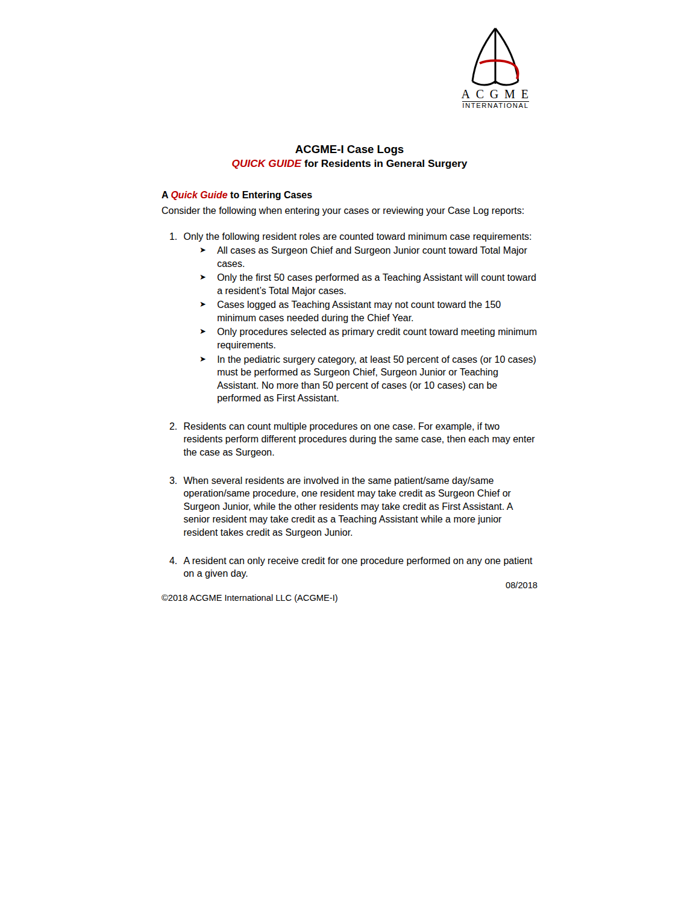A C G M E
INTERNATIONAL
ACGME-I Case Logs
QUICK GUIDE for Residents in General Surgery
A Quick Guide to Entering Cases
Consider the following when entering your cases or reviewing your Case Log reports:
Only the following resident roles are counted toward minimum case requirements:
All cases as Surgeon Chief and Surgeon Junior count toward Total Major cases.
Only the first 50 cases performed as a Teaching Assistant will count toward a resident’s Total Major cases.
Cases logged as Teaching Assistant may not count toward the 150 minimum cases needed during the Chief Year.
Only procedures selected as primary credit count toward meeting minimum requirements.
In the pediatric surgery category, at least 50 percent of cases (or 10 cases) must be performed as Surgeon Chief, Surgeon Junior or Teaching Assistant. No more than 50 percent of cases (or 10 cases) can be performed as First Assistant.
Residents can count multiple procedures on one case. For example, if two residents perform different procedures during the same case, then each may enter the case as Surgeon.
When several residents are involved in the same patient/same day/same operation/same procedure, one resident may take credit as Surgeon Chief or Surgeon Junior, while the other residents may take credit as First Assistant. A senior resident may take credit as a Teaching Assistant while a more junior resident takes credit as Surgeon Junior.
A resident can only receive credit for one procedure performed on any one patient on a given day.
08/2018
©2018 ACGME International LLC (ACGME-I)